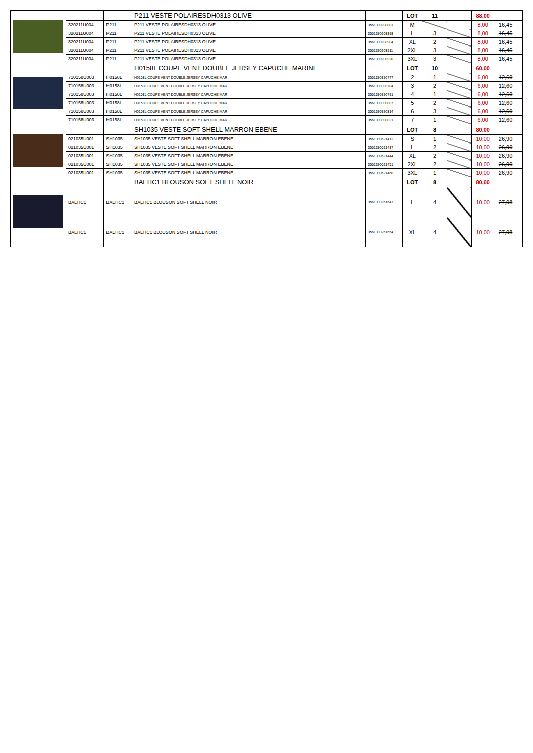| | | | P211 VESTE POLAIRESDH0313 OLIVE | | LOT | 11 | | 88,00 | | |
| 320211U004 | P211 | P211 VESTE POLAIRESDH0313 OLIVE | 3561390208881 | M | | | 8,00 | 16,45 | |
| 320211U004 | P211 | P211 VESTE POLAIRESDH0313 OLIVE | 3561390208898 | L | 3 | | 8,00 | 16,45 | |
| 320211U004 | P211 | P211 VESTE POLAIRESDH0313 OLIVE | 3561390208904 | XL | 2 | | 8,00 | 16,45 | |
| 320211U004 | P211 | P211 VESTE POLAIRESDH0313 OLIVE | 3561390208911 | 2XL | 3 | | 8,00 | 16,45 | |
| 320211U004 | P211 | P211 VESTE POLAIRESDH0313 OLIVE | 3561390208928 | 3XL | 3 | | 8,00 | 16,45 | |
| | | | H0158L COUPE VENT DOUBLE JERSEY CAPUCHE MARINE | | LOT | 10 | | 60,00 | | |
| 710158U003 | H0158L | H0158L COUPE VENT DOUBLE JERSEY CAPUCHE MAR | 3561390390777 | 2 | 1 | | 6,00 | 12,60 | |
| 710158U003 | H0158L | H0158L COUPE VENT DOUBLE JERSEY CAPUCHE MAR | 3561390390784 | 3 | 2 | | 6,00 | 12,60 | |
| 710158U003 | H0158L | H0158L COUPE VENT DOUBLE JERSEY CAPUCHE MAR | 3561390390791 | 4 | 1 | | 6,00 | 12,60 | |
| 710158U003 | H0158L | H0158L COUPE VENT DOUBLE JERSEY CAPUCHE MAR | 3561390390807 | 5 | 2 | | 6,00 | 12,60 | |
| 710158U003 | H0158L | H0158L COUPE VENT DOUBLE JERSEY CAPUCHE MAR | 3561390390814 | 6 | 3 | | 6,00 | 12,60 | |
| 710158U003 | H0158L | H0158L COUPE VENT DOUBLE JERSEY CAPUCHE MAR | 3561390390821 | 7 | 1 | | 6,00 | 12,60 | |
| | | | SH1035 VESTE SOFT SHELL MARRON EBENE | | LOT | 8 | | 80,00 | | |
| 021035U001 | SH1035 | SH1035 VESTE SOFT SHELL MARRON EBENE | 3561390621413 | S | 1 | | 10,00 | 26,90 | |
| 021035U001 | SH1035 | SH1035 VESTE SOFT SHELL MARRON EBENE | 3561390621437 | L | 2 | | 10,00 | 26,90 | |
| 021035U001 | SH1035 | SH1035 VESTE SOFT SHELL MARRON EBENE | 3561390621444 | XL | 2 | | 10,00 | 26,90 | |
| 021035U001 | SH1035 | SH1035 VESTE SOFT SHELL MARRON EBENE | 3561390621451 | 2XL | 2 | | 10,00 | 26,90 | |
| 021035U001 | SH1035 | SH1035 VESTE SOFT SHELL MARRON EBENE | 3561390621468 | 3XL | 1 | | 10,00 | 26,90 | |
| | | | BALTIC1 BLOUSON SOFT SHELL NOIR | | LOT | 8 | | 80,00 | | |
| BALTIC1 | BALTIC1 | BALTIC1 BLOUSON SOFT SHELL NOIR | 3561393261647 | L | 4 | | 10,00 | 27,08 | |
| BALTIC1 | BALTIC1 | BALTIC1 BLOUSON SOFT SHELL NOIR | 3561393261654 | XL | 4 | | 10,00 | 27,08 | |